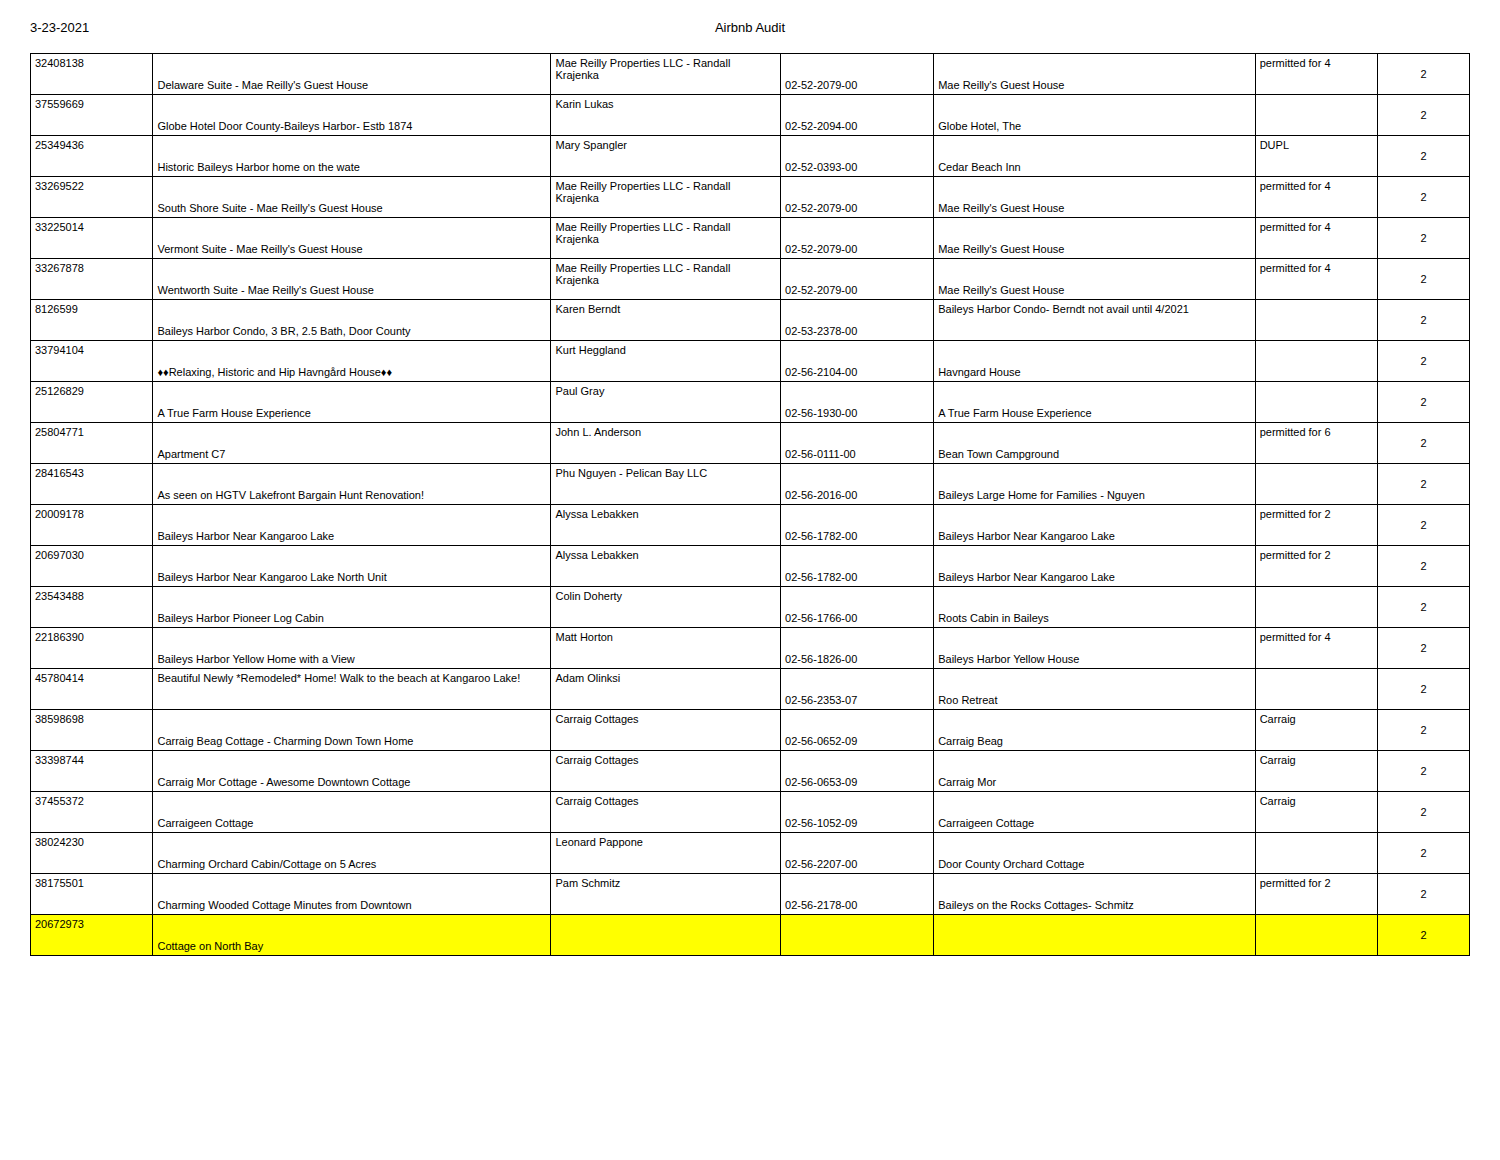3-23-2021
Airbnb Audit
| 32408138 | Delaware Suite - Mae Reilly's Guest House | Mae Reilly Properties LLC - Randall Krajenka | 02-52-2079-00 | Mae Reilly's Guest House | permitted for 4 | 2 |
| 37559669 | Globe Hotel Door County-Baileys Harbor- Estb 1874 | Karin Lukas | 02-52-2094-00 | Globe Hotel, The | | 2 |
| 25349436 | Historic Baileys Harbor home on the wate | Mary Spangler | 02-52-0393-00 | Cedar Beach Inn | DUPL | 2 |
| 33269522 | South Shore Suite - Mae Reilly's Guest House | Mae Reilly Properties LLC - Randall Krajenka | 02-52-2079-00 | Mae Reilly's Guest House | permitted for 4 | 2 |
| 33225014 | Vermont Suite - Mae Reilly's Guest House | Mae Reilly Properties LLC - Randall Krajenka | 02-52-2079-00 | Mae Reilly's Guest House | permitted for 4 | 2 |
| 33267878 | Wentworth Suite - Mae Reilly's Guest House | Mae Reilly Properties LLC - Randall Krajenka | 02-52-2079-00 | Mae Reilly's Guest House | permitted for 4 | 2 |
| 8126599 | Baileys Harbor Condo, 3 BR, 2.5 Bath, Door County | Karen Berndt | 02-53-2378-00 | Baileys Harbor Condo- Berndt not avail until 4/2021 | | 2 |
| 33794104 | ♦♦Relaxing, Historic and Hip Havngård House♦♦ | Kurt Heggland | 02-56-2104-00 | Havngard House | | 2 |
| 25126829 | A True Farm House Experience | Paul Gray | 02-56-1930-00 | A True Farm House Experience | | 2 |
| 25804771 | Apartment C7 | John L. Anderson | 02-56-0111-00 | Bean Town Campground | permitted for 6 | 2 |
| 28416543 | As seen on HGTV Lakefront Bargain Hunt Renovation! | Phu Nguyen - Pelican Bay LLC | 02-56-2016-00 | Baileys Large Home for Families - Nguyen | | 2 |
| 20009178 | Baileys Harbor Near Kangaroo Lake | Alyssa Lebakken | 02-56-1782-00 | Baileys Harbor Near Kangaroo Lake | permitted for 2 | 2 |
| 20697030 | Baileys Harbor Near Kangaroo Lake North Unit | Alyssa Lebakken | 02-56-1782-00 | Baileys Harbor Near Kangaroo Lake | permitted for 2 | 2 |
| 23543488 | Baileys Harbor Pioneer Log Cabin | Colin Doherty | 02-56-1766-00 | Roots Cabin in Baileys | | 2 |
| 22186390 | Baileys Harbor Yellow Home with a View | Matt Horton | 02-56-1826-00 | Baileys Harbor Yellow House | permitted for 4 | 2 |
| 45780414 | Beautiful Newly *Remodeled* Home! Walk to the beach at Kangaroo Lake! | Adam Olinksi | 02-56-2353-07 | Roo Retreat | | 2 |
| 38598698 | Carraig Beag Cottage - Charming Down Town Home | Carraig Cottages | 02-56-0652-09 | Carraig Beag | Carraig | 2 |
| 33398744 | Carraig Mor Cottage - Awesome Downtown Cottage | Carraig Cottages | 02-56-0653-09 | Carraig Mor | Carraig | 2 |
| 37455372 | Carraigeen Cottage | Carraig Cottages | 02-56-1052-09 | Carraigeen Cottage | Carraig | 2 |
| 38024230 | Charming Orchard Cabin/Cottage on 5 Acres | Leonard Pappone | 02-56-2207-00 | Door County Orchard Cottage | | 2 |
| 38175501 | Charming Wooded Cottage Minutes from Downtown | Pam Schmitz | 02-56-2178-00 | Baileys on the Rocks Cottages- Schmitz | permitted for 2 | 2 |
| 20672973 | Cottage on North Bay | | | | | 2 |